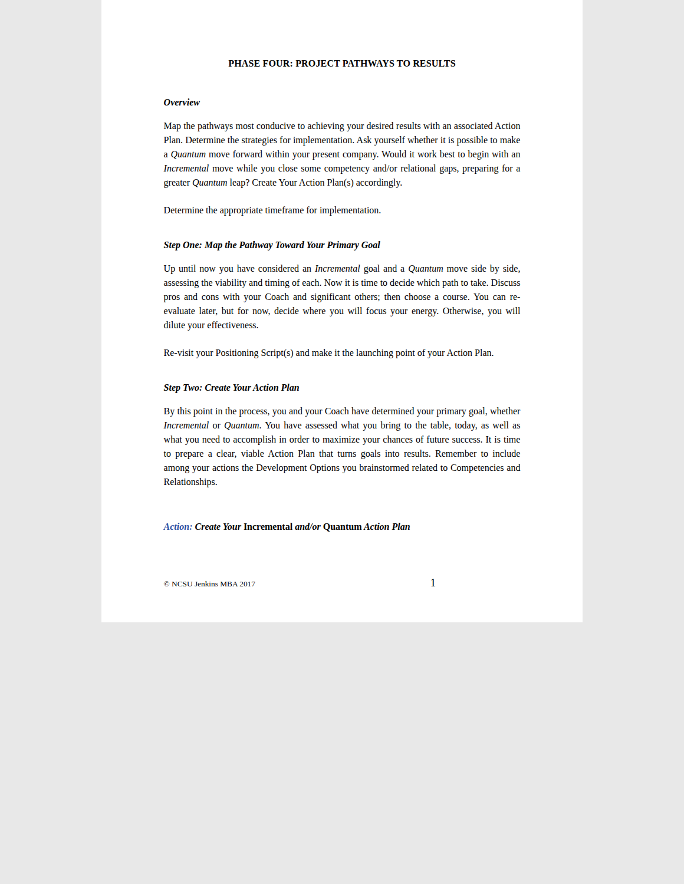PHASE FOUR: PROJECT PATHWAYS TO RESULTS
Overview
Map the pathways most conducive to achieving your desired results with an associated Action Plan. Determine the strategies for implementation. Ask yourself whether it is possible to make a Quantum move forward within your present company. Would it work best to begin with an Incremental move while you close some competency and/or relational gaps, preparing for a greater Quantum leap? Create Your Action Plan(s) accordingly.
Determine the appropriate timeframe for implementation.
Step One: Map the Pathway Toward Your Primary Goal
Up until now you have considered an Incremental goal and a Quantum move side by side, assessing the viability and timing of each. Now it is time to decide which path to take. Discuss pros and cons with your Coach and significant others; then choose a course. You can re-evaluate later, but for now, decide where you will focus your energy. Otherwise, you will dilute your effectiveness.
Re-visit your Positioning Script(s) and make it the launching point of your Action Plan.
Step Two: Create Your Action Plan
By this point in the process, you and your Coach have determined your primary goal, whether Incremental or Quantum. You have assessed what you bring to the table, today, as well as what you need to accomplish in order to maximize your chances of future success. It is time to prepare a clear, viable Action Plan that turns goals into results. Remember to include among your actions the Development Options you brainstormed related to Competencies and Relationships.
Action: Create Your Incremental and/or Quantum Action Plan
© NCSU Jenkins MBA 2017 1